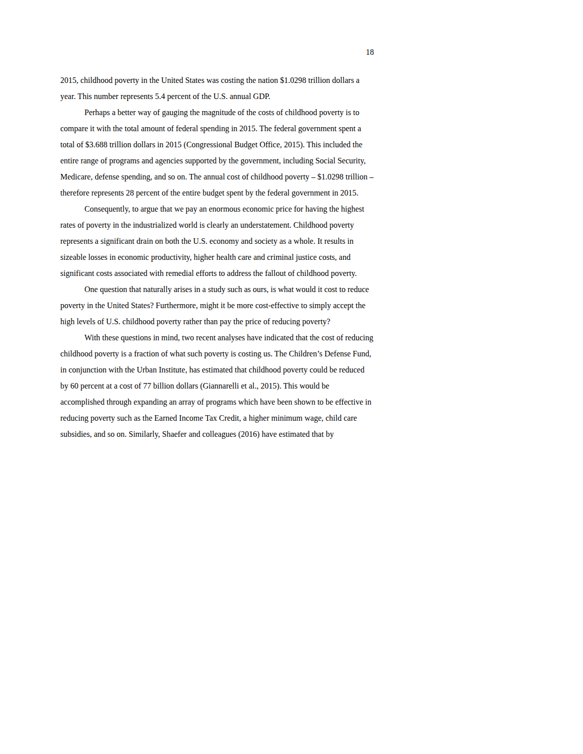18
2015, childhood poverty in the United States was costing the nation $1.0298 trillion dollars a year. This number represents 5.4 percent of the U.S. annual GDP.
Perhaps a better way of gauging the magnitude of the costs of childhood poverty is to compare it with the total amount of federal spending in 2015. The federal government spent a total of $3.688 trillion dollars in 2015 (Congressional Budget Office, 2015). This included the entire range of programs and agencies supported by the government, including Social Security, Medicare, defense spending, and so on. The annual cost of childhood poverty – $1.0298 trillion – therefore represents 28 percent of the entire budget spent by the federal government in 2015.
Consequently, to argue that we pay an enormous economic price for having the highest rates of poverty in the industrialized world is clearly an understatement. Childhood poverty represents a significant drain on both the U.S. economy and society as a whole. It results in sizeable losses in economic productivity, higher health care and criminal justice costs, and significant costs associated with remedial efforts to address the fallout of childhood poverty.
One question that naturally arises in a study such as ours, is what would it cost to reduce poverty in the United States? Furthermore, might it be more cost-effective to simply accept the high levels of U.S. childhood poverty rather than pay the price of reducing poverty?
With these questions in mind, two recent analyses have indicated that the cost of reducing childhood poverty is a fraction of what such poverty is costing us. The Children’s Defense Fund, in conjunction with the Urban Institute, has estimated that childhood poverty could be reduced by 60 percent at a cost of 77 billion dollars (Giannarelli et al., 2015). This would be accomplished through expanding an array of programs which have been shown to be effective in reducing poverty such as the Earned Income Tax Credit, a higher minimum wage, child care subsidies, and so on. Similarly, Shaefer and colleagues (2016) have estimated that by